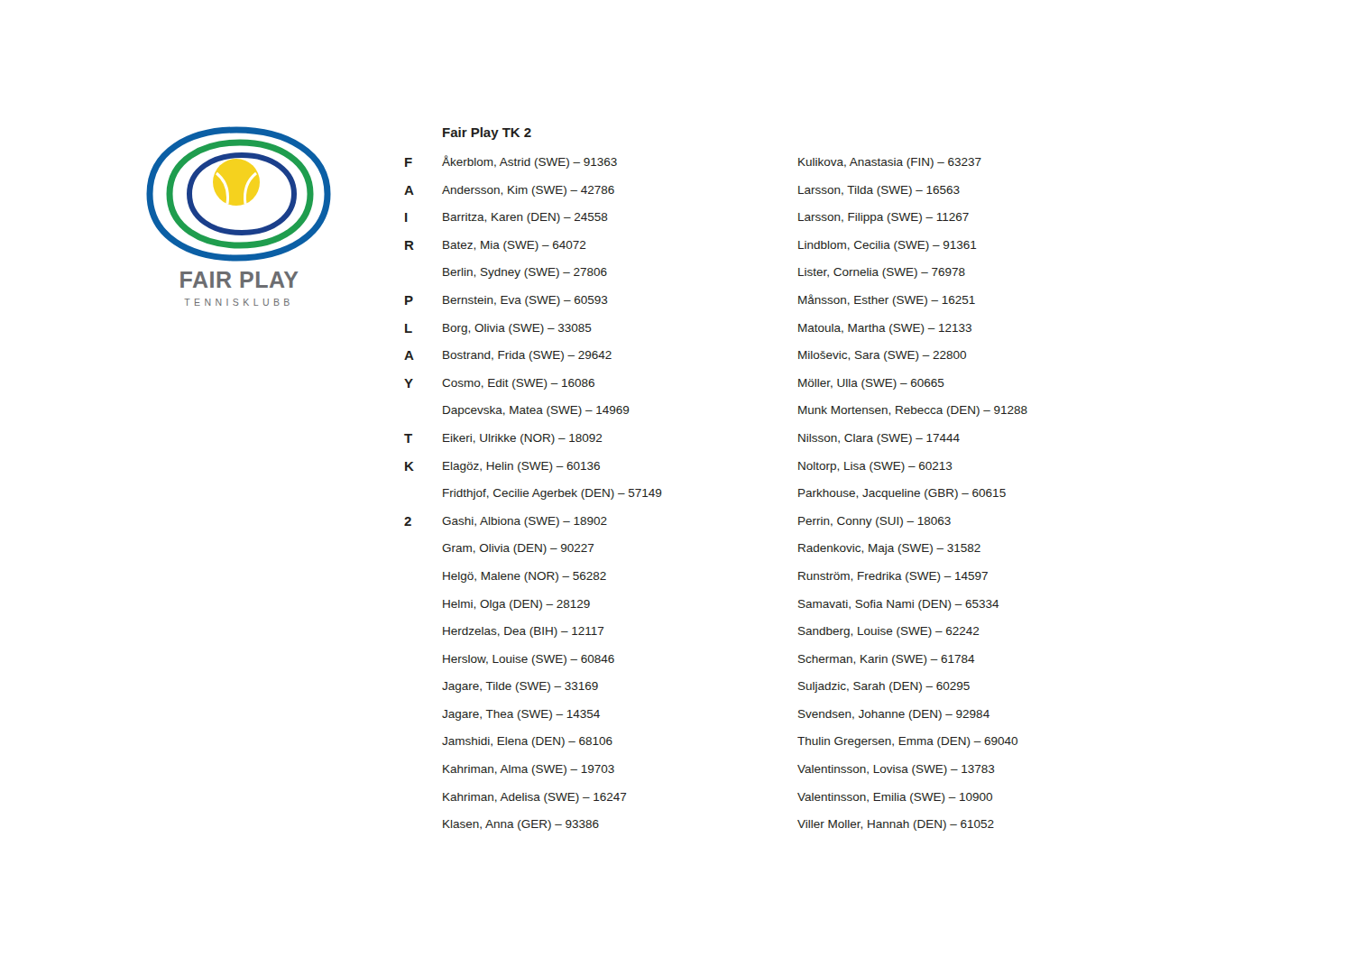FAIR PLAY
TENNISKLUBB
Fair Play TK 2
F
A
I
R
P
L
A
Y
T
K
2
Åkerblom, Astrid (SWE) – 91363
Andersson, Kim (SWE) – 42786
Barritza, Karen (DEN) – 24558
Batez, Mia (SWE) – 64072
Berlin, Sydney (SWE) – 27806
Bernstein, Eva (SWE) – 60593
Borg, Olivia (SWE) – 33085
Bostrand, Frida (SWE) – 29642
Cosmo, Edit (SWE) – 16086
Dapcevska, Matea (SWE) – 14969
Eikeri, Ulrikke (NOR) – 18092
Elagöz, Helin (SWE) – 60136
Fridthjof, Cecilie Agerbek (DEN) – 57149
Gashi, Albiona (SWE) – 18902
Gram, Olivia (DEN) – 90227
Helgö, Malene (NOR) – 56282
Helmi, Olga (DEN) – 28129
Herdzelas, Dea (BIH) – 12117
Herslow, Louise (SWE) – 60846
Jagare, Tilde (SWE) – 33169
Jagare, Thea (SWE) – 14354
Jamshidi, Elena (DEN) – 68106
Kahriman, Alma (SWE) – 19703
Kahriman, Adelisa (SWE) – 16247
Klasen, Anna (GER) – 93386
Kulikova, Anastasia (FIN) – 63237
Larsson, Tilda (SWE) – 16563
Larsson, Filippa (SWE) – 11267
Lindblom, Cecilia (SWE) – 91361
Lister, Cornelia (SWE) – 76978
Månsson, Esther (SWE) – 16251
Matoula, Martha (SWE) – 12133
Miloševic, Sara (SWE) – 22800
Möller, Ulla (SWE) – 60665
Munk Mortensen, Rebecca (DEN) – 91288
Nilsson, Clara (SWE) – 17444
Noltorp, Lisa (SWE) – 60213
Parkhouse, Jacqueline (GBR) – 60615
Perrin, Conny (SUI) – 18063
Radenkovic, Maja (SWE) – 31582
Runström, Fredrika (SWE) – 14597
Samavati, Sofia Nami (DEN) – 65334
Sandberg, Louise (SWE) – 62242
Scherman, Karin (SWE) – 61784
Suljadzic, Sarah (DEN) – 60295
Svendsen, Johanne (DEN) – 92984
Thulin Gregersen, Emma (DEN) – 69040
Valentinsson, Lovisa (SWE) – 13783
Valentinsson, Emilia (SWE) – 10900
Viller Moller, Hannah (DEN) – 61052